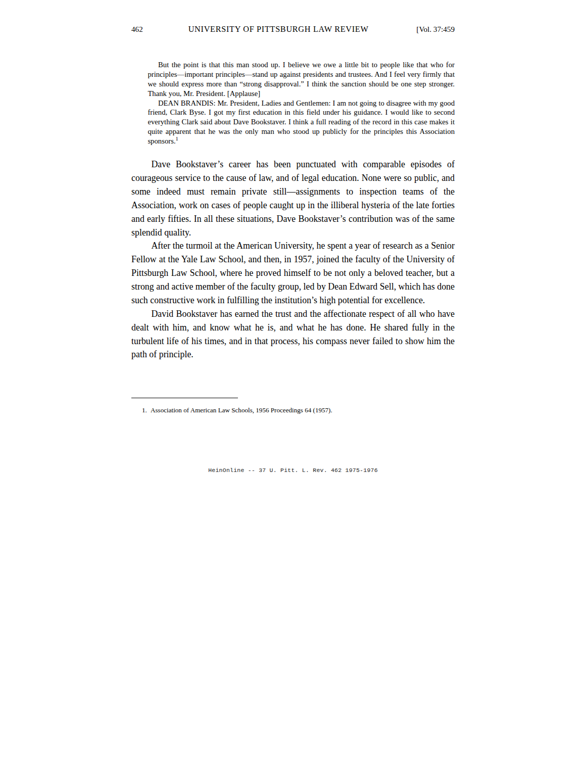462 UNIVERSITY OF PITTSBURGH LAW REVIEW [Vol. 37:459
But the point is that this man stood up. I believe we owe a little bit to people like that who for principles—important principles—stand up against presidents and trustees. And I feel very firmly that we should express more than “strong disapproval.” I think the sanction should be one step stronger. Thank you, Mr. President. [Applause]
DEAN BRANDIS: Mr. President, Ladies and Gentlemen: I am not going to disagree with my good friend, Clark Byse. I got my first education in this field under his guidance. I would like to second everything Clark said about Dave Bookstaver. I think a full reading of the record in this case makes it quite apparent that he was the only man who stood up publicly for the principles this Association sponsors.1
Dave Bookstaver’s career has been punctuated with comparable episodes of courageous service to the cause of law, and of legal education. None were so public, and some indeed must remain private still—assignments to inspection teams of the Association, work on cases of people caught up in the illiberal hysteria of the late forties and early fifties. In all these situations, Dave Bookstaver’s contribution was of the same splendid quality.
After the turmoil at the American University, he spent a year of research as a Senior Fellow at the Yale Law School, and then, in 1957, joined the faculty of the University of Pittsburgh Law School, where he proved himself to be not only a beloved teacher, but a strong and active member of the faculty group, led by Dean Edward Sell, which has done such constructive work in fulfilling the institution’s high potential for excellence.
David Bookstaver has earned the trust and the affectionate respect of all who have dealt with him, and know what he is, and what he has done. He shared fully in the turbulent life of his times, and in that process, his compass never failed to show him the path of principle.
1. Association of American Law Schools, 1956 Proceedings 64 (1957).
HeinOnline -- 37 U. Pitt. L. Rev. 462 1975-1976